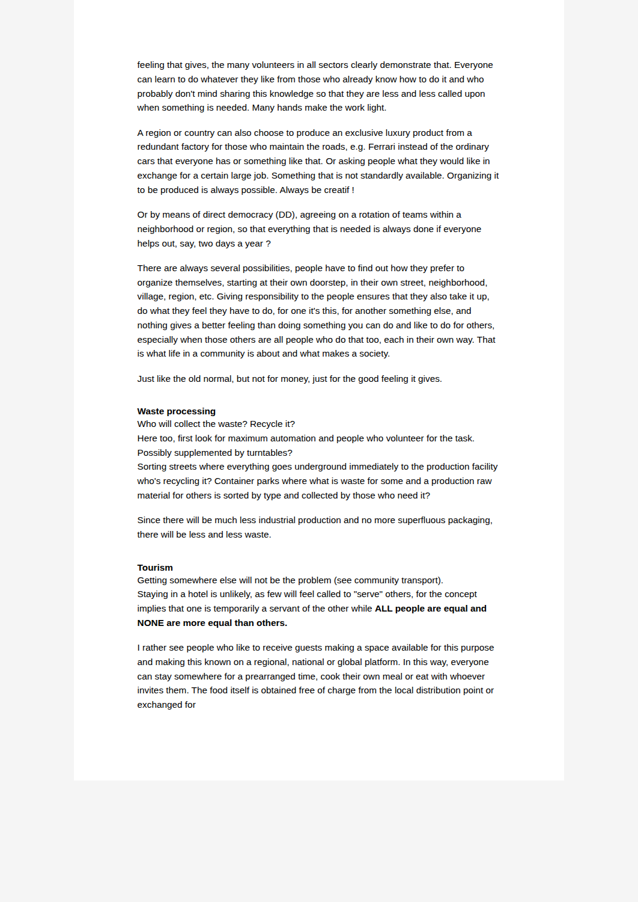feeling that gives, the many volunteers in all sectors clearly demonstrate that. Everyone can learn to do whatever they like from those who already know how to do it and who probably don't mind sharing this knowledge so that they are less and less called upon when something is needed. Many hands make the work light.
A region or country can also choose to produce an exclusive luxury product from a redundant factory for those who maintain the roads, e.g. Ferrari instead of the ordinary cars that everyone has or something like that. Or asking people what they would like in exchange for a certain large job. Something that is not standardly available. Organizing it to be produced is always possible. Always be creatif !
Or by means of direct democracy (DD), agreeing on a rotation of teams within a neighborhood or region, so that everything that is needed is always done if everyone helps out, say, two days a year ?
There are always several possibilities, people have to find out how they prefer to organize themselves, starting at their own doorstep, in their own street, neighborhood, village, region, etc. Giving responsibility to the people ensures that they also take it up, do what they feel they have to do, for one it's this, for another something else, and nothing gives a better feeling than doing something you can do and like to do for others, especially when those others are all people who do that too, each in their own way. That is what life in a community is about and what makes a society.
Just like the old normal, but not for money, just for the good feeling it gives.
Waste processing
Who will collect the waste? Recycle it?
Here too, first look for maximum automation and people who volunteer for the task. Possibly supplemented by turntables?
Sorting streets where everything goes underground immediately to the production facility who's recycling it? Container parks where what is waste for some and a production raw material for others is sorted by type and collected by those who need it?
Since there will be much less industrial production and no more superfluous packaging, there will be less and less waste.
Tourism
Getting somewhere else will not be the problem (see community transport).
Staying in a hotel is unlikely, as few will feel called to "serve" others, for the concept implies that one is temporarily a servant of the other while ALL people are equal and NONE are more equal than others.
I rather see people who like to receive guests making a space available for this purpose and making this known on a regional, national or global platform. In this way, everyone can stay somewhere for a prearranged time, cook their own meal or eat with whoever invites them. The food itself is obtained free of charge from the local distribution point or exchanged for